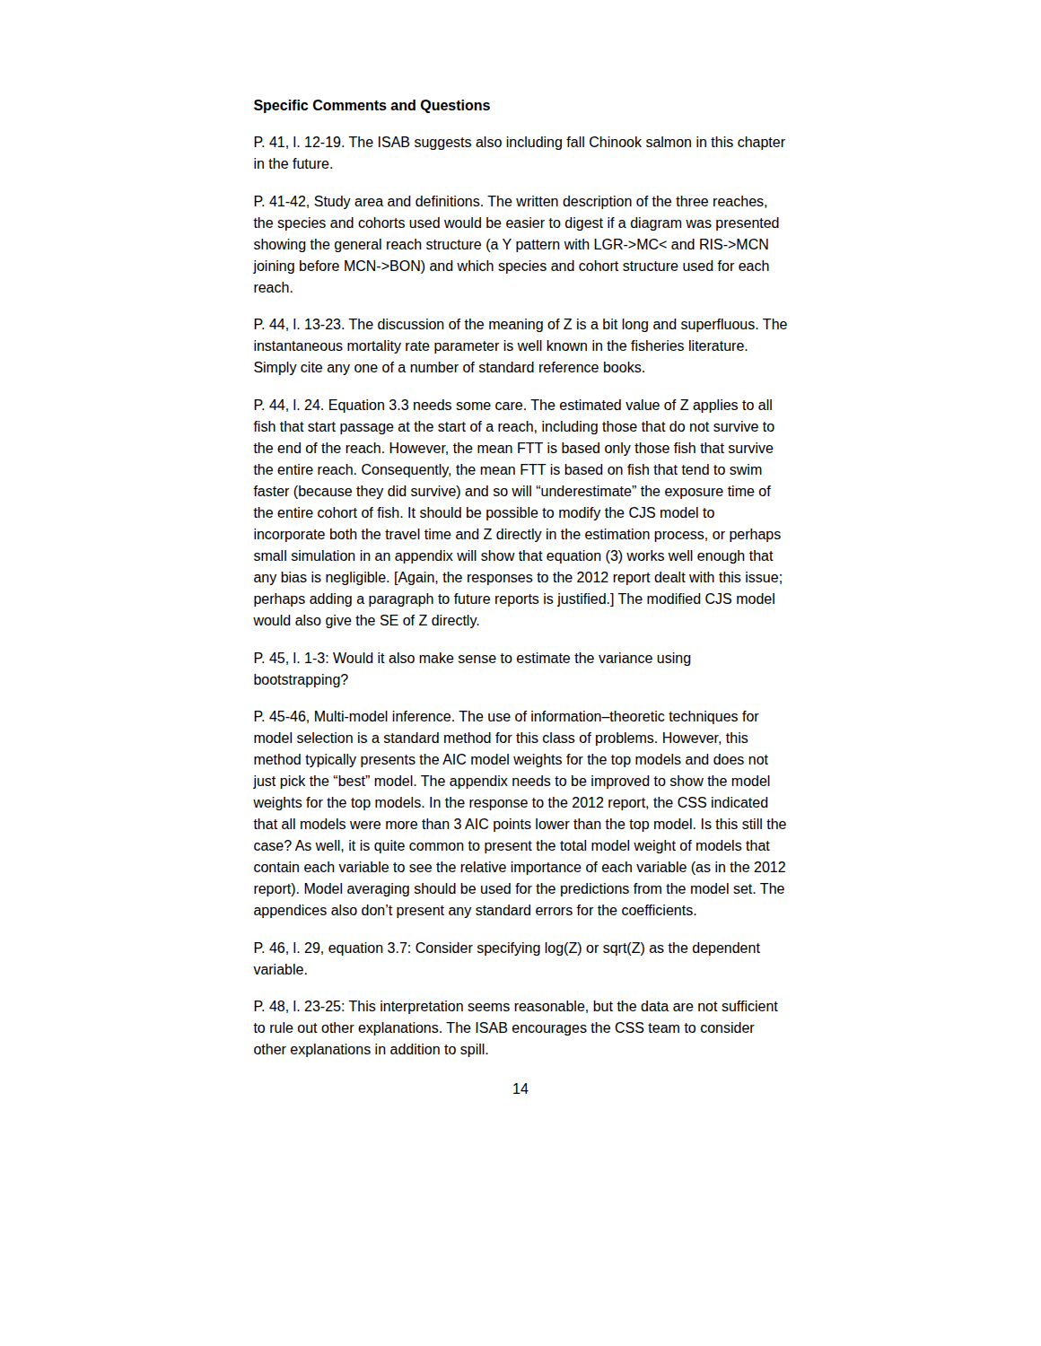Specific Comments and Questions
P. 41, l. 12-19. The ISAB suggests also including fall Chinook salmon in this chapter in the future.
P. 41-42, Study area and definitions. The written description of the three reaches, the species and cohorts used would be easier to digest if a diagram was presented showing the general reach structure (a Y pattern with LGR->MC< and RIS->MCN joining before MCN->BON) and which species and cohort structure used for each reach.
P. 44, l. 13-23. The discussion of the meaning of Z is a bit long and superfluous. The instantaneous mortality rate parameter is well known in the fisheries literature. Simply cite any one of a number of standard reference books.
P. 44, l. 24. Equation 3.3 needs some care. The estimated value of Z applies to all fish that start passage at the start of a reach, including those that do not survive to the end of the reach. However, the mean FTT is based only those fish that survive the entire reach. Consequently, the mean FTT is based on fish that tend to swim faster (because they did survive) and so will “underestimate” the exposure time of the entire cohort of fish. It should be possible to modify the CJS model to incorporate both the travel time and Z directly in the estimation process, or perhaps small simulation in an appendix will show that equation (3) works well enough that any bias is negligible. [Again, the responses to the 2012 report dealt with this issue; perhaps adding a paragraph to future reports is justified.] The modified CJS model would also give the SE of Z directly.
P. 45, l. 1-3: Would it also make sense to estimate the variance using bootstrapping?
P. 45-46, Multi-model inference. The use of information–theoretic techniques for model selection is a standard method for this class of problems. However, this method typically presents the AIC model weights for the top models and does not just pick the “best” model. The appendix needs to be improved to show the model weights for the top models. In the response to the 2012 report, the CSS indicated that all models were more than 3 AIC points lower than the top model. Is this still the case? As well, it is quite common to present the total model weight of models that contain each variable to see the relative importance of each variable (as in the 2012 report). Model averaging should be used for the predictions from the model set. The appendices also don’t present any standard errors for the coefficients.
P. 46, l. 29, equation 3.7: Consider specifying log(Z) or sqrt(Z) as the dependent variable.
P. 48, l. 23-25: This interpretation seems reasonable, but the data are not sufficient to rule out other explanations. The ISAB encourages the CSS team to consider other explanations in addition to spill.
14